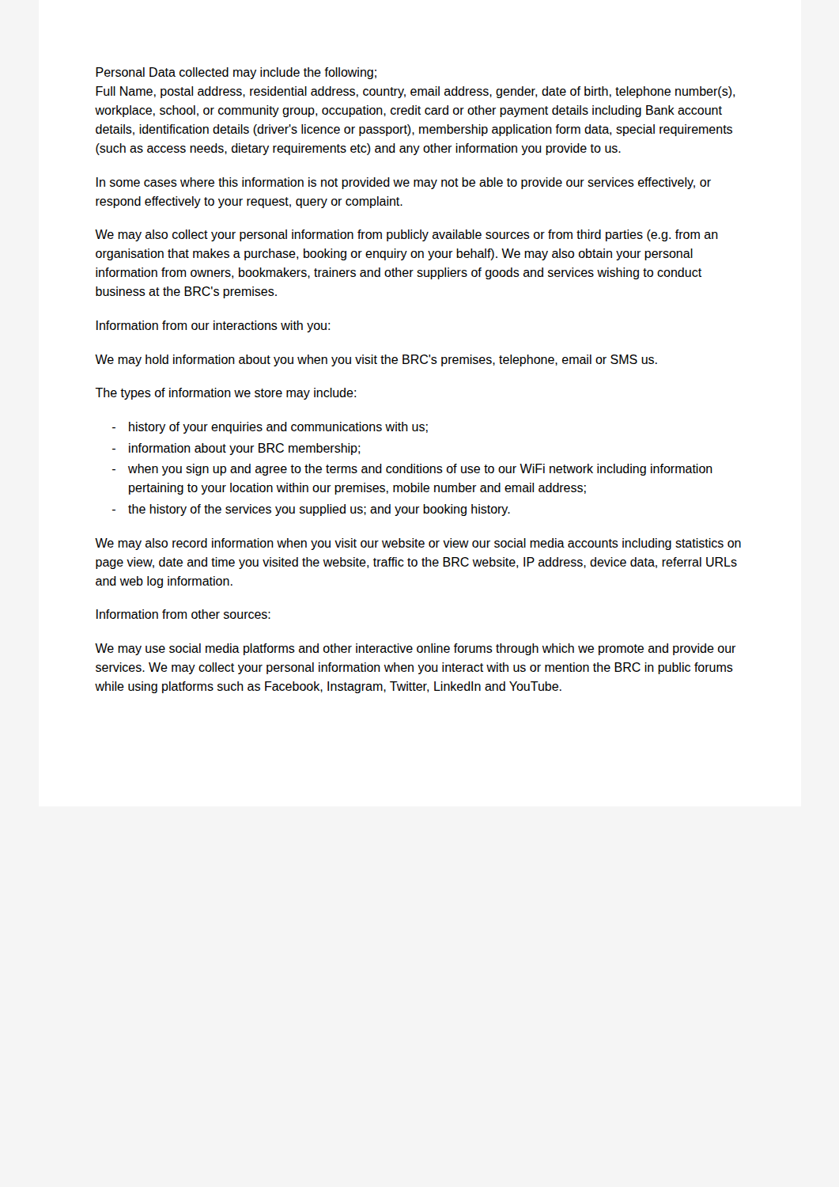Personal Data collected may include the following;
Full Name, postal address, residential address, country, email address, gender, date of birth, telephone number(s), workplace, school, or community group, occupation, credit card or other payment details including Bank account details, identification details (driver's licence or passport), membership application form data, special requirements (such as access needs, dietary requirements etc) and any other information you provide to us.
In some cases where this information is not provided we may not be able to provide our services effectively, or respond effectively to your request, query or complaint.
We may also collect your personal information from publicly available sources or from third parties (e.g. from an organisation that makes a purchase, booking or enquiry on your behalf). We may also obtain your personal information from owners, bookmakers, trainers and other suppliers of goods and services wishing to conduct business at the BRC's premises.
Information from our interactions with you:
We may hold information about you when you visit the BRC's premises, telephone, email or SMS us.
The types of information we store may include:
history of your enquiries and communications with us;
information about your BRC membership;
when you sign up and agree to the terms and conditions of use to our WiFi network including information pertaining to your location within our premises, mobile number and email address;
the history of the services you supplied us; and your booking history.
We may also record information when you visit our website or view our social media accounts including statistics on page view, date and time you visited the website, traffic to the BRC website, IP address, device data, referral URLs and web log information.
Information from other sources:
We may use social media platforms and other interactive online forums through which we promote and provide our services. We may collect your personal information when you interact with us or mention the BRC in public forums while using platforms such as Facebook, Instagram, Twitter, LinkedIn and YouTube.